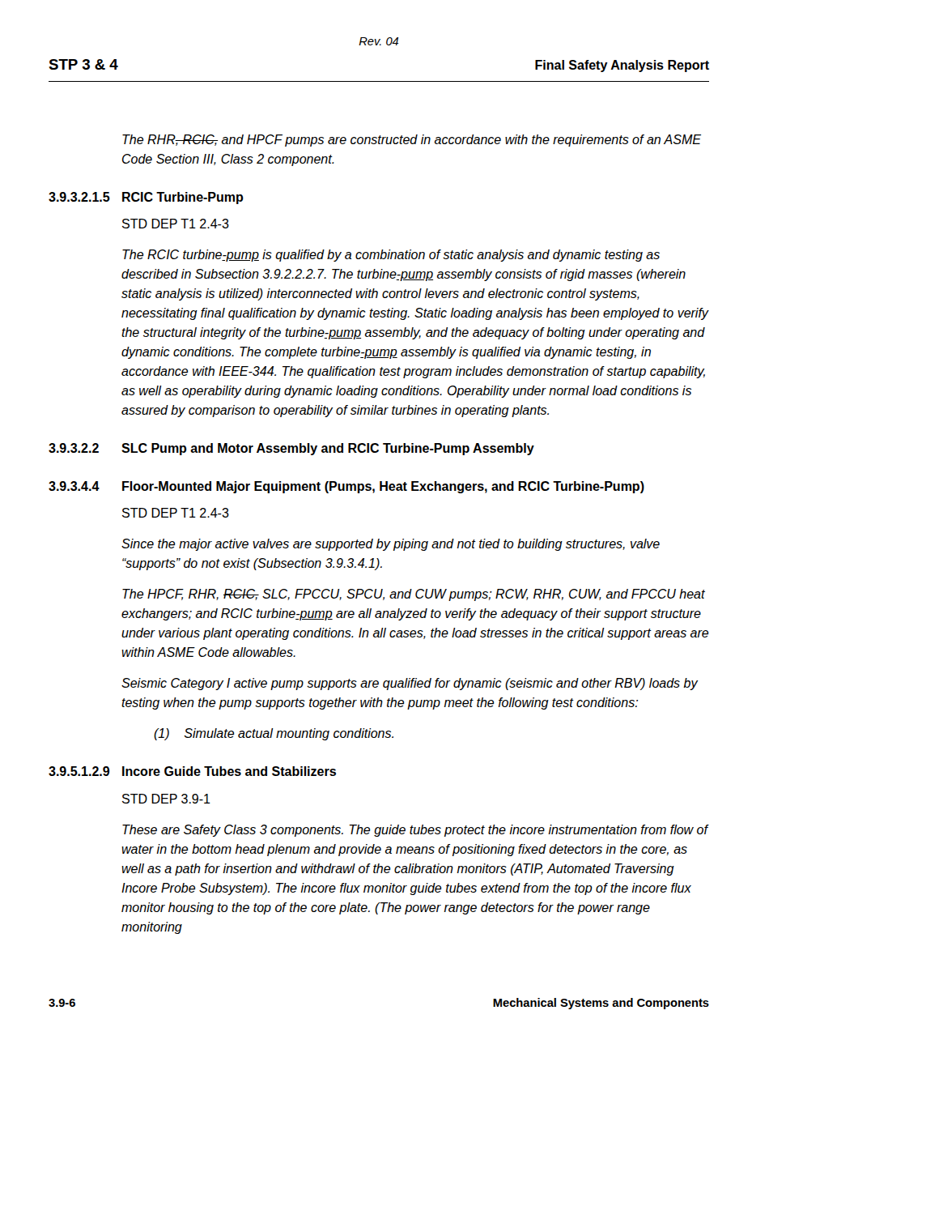Rev. 04
STP 3 & 4
Final Safety Analysis Report
The RHR, RCIC, and HPCF pumps are constructed in accordance with the requirements of an ASME Code Section III, Class 2 component.
3.9.3.2.1.5 RCIC Turbine-Pump
STD DEP T1 2.4-3
The RCIC turbine-pump is qualified by a combination of static analysis and dynamic testing as described in Subsection 3.9.2.2.2.7. The turbine-pump assembly consists of rigid masses (wherein static analysis is utilized) interconnected with control levers and electronic control systems, necessitating final qualification by dynamic testing. Static loading analysis has been employed to verify the structural integrity of the turbine-pump assembly, and the adequacy of bolting under operating and dynamic conditions. The complete turbine-pump assembly is qualified via dynamic testing, in accordance with IEEE-344. The qualification test program includes demonstration of startup capability, as well as operability during dynamic loading conditions. Operability under normal load conditions is assured by comparison to operability of similar turbines in operating plants.
3.9.3.2.2 SLC Pump and Motor Assembly and RCIC Turbine-Pump Assembly
3.9.3.4.4 Floor-Mounted Major Equipment (Pumps, Heat Exchangers, and RCIC Turbine-Pump)
STD DEP T1 2.4-3
Since the major active valves are supported by piping and not tied to building structures, valve “supports” do not exist (Subsection 3.9.3.4.1).
The HPCF, RHR, RCIC, SLC, FPCCU, SPCU, and CUW pumps; RCW, RHR, CUW, and FPCCU heat exchangers; and RCIC turbine-pump are all analyzed to verify the adequacy of their support structure under various plant operating conditions. In all cases, the load stresses in the critical support areas are within ASME Code allowables.
Seismic Category I active pump supports are qualified for dynamic (seismic and other RBV) loads by testing when the pump supports together with the pump meet the following test conditions:
(1) Simulate actual mounting conditions.
3.9.5.1.2.9 Incore Guide Tubes and Stabilizers
STD DEP 3.9-1
These are Safety Class 3 components. The guide tubes protect the incore instrumentation from flow of water in the bottom head plenum and provide a means of positioning fixed detectors in the core, as well as a path for insertion and withdrawl of the calibration monitors (ATIP, Automated Traversing Incore Probe Subsystem). The incore flux monitor guide tubes extend from the top of the incore flux monitor housing to the top of the core plate. (The power range detectors for the power range monitoring
3.9-6
Mechanical Systems and Components